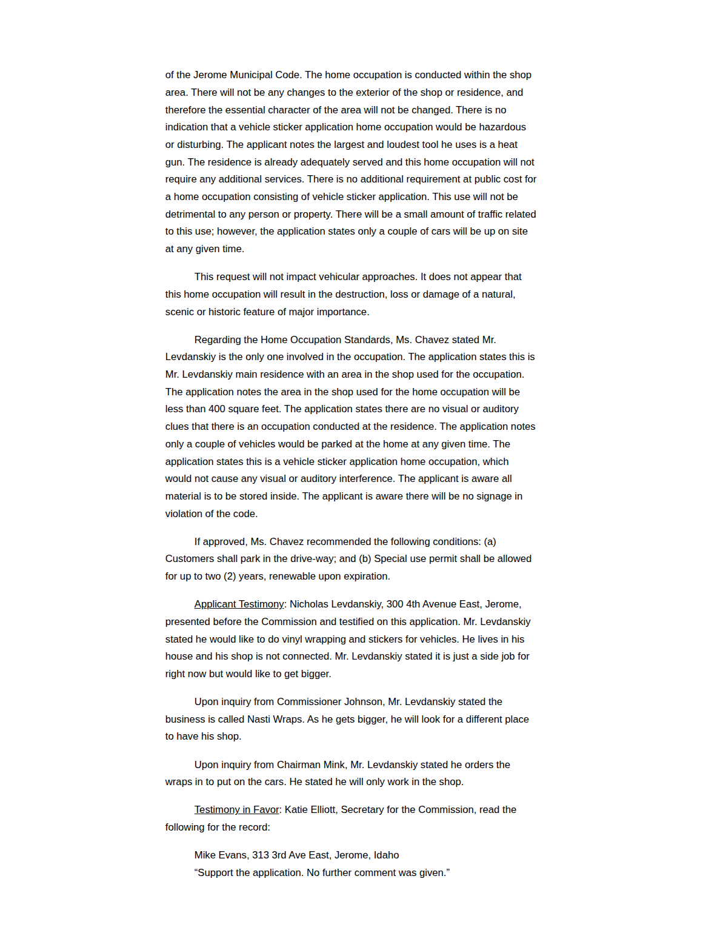of the Jerome Municipal Code. The home occupation is conducted within the shop area. There will not be any changes to the exterior of the shop or residence, and therefore the essential character of the area will not be changed. There is no indication that a vehicle sticker application home occupation would be hazardous or disturbing. The applicant notes the largest and loudest tool he uses is a heat gun. The residence is already adequately served and this home occupation will not require any additional services. There is no additional requirement at public cost for a home occupation consisting of vehicle sticker application. This use will not be detrimental to any person or property. There will be a small amount of traffic related to this use; however, the application states only a couple of cars will be up on site at any given time.
This request will not impact vehicular approaches. It does not appear that this home occupation will result in the destruction, loss or damage of a natural, scenic or historic feature of major importance.
Regarding the Home Occupation Standards, Ms. Chavez stated Mr. Levdanskiy is the only one involved in the occupation. The application states this is Mr. Levdanskiy main residence with an area in the shop used for the occupation. The application notes the area in the shop used for the home occupation will be less than 400 square feet. The application states there are no visual or auditory clues that there is an occupation conducted at the residence. The application notes only a couple of vehicles would be parked at the home at any given time. The application states this is a vehicle sticker application home occupation, which would not cause any visual or auditory interference. The applicant is aware all material is to be stored inside. The applicant is aware there will be no signage in violation of the code.
If approved, Ms. Chavez recommended the following conditions: (a) Customers shall park in the drive-way; and (b) Special use permit shall be allowed for up to two (2) years, renewable upon expiration.
Applicant Testimony: Nicholas Levdanskiy, 300 4th Avenue East, Jerome, presented before the Commission and testified on this application. Mr. Levdanskiy stated he would like to do vinyl wrapping and stickers for vehicles. He lives in his house and his shop is not connected. Mr. Levdanskiy stated it is just a side job for right now but would like to get bigger.
Upon inquiry from Commissioner Johnson, Mr. Levdanskiy stated the business is called Nasti Wraps. As he gets bigger, he will look for a different place to have his shop.
Upon inquiry from Chairman Mink, Mr. Levdanskiy stated he orders the wraps in to put on the cars. He stated he will only work in the shop.
Testimony in Favor: Katie Elliott, Secretary for the Commission, read the following for the record:
Mike Evans, 313 3rd Ave East, Jerome, Idaho
“Support the application. No further comment was given.”